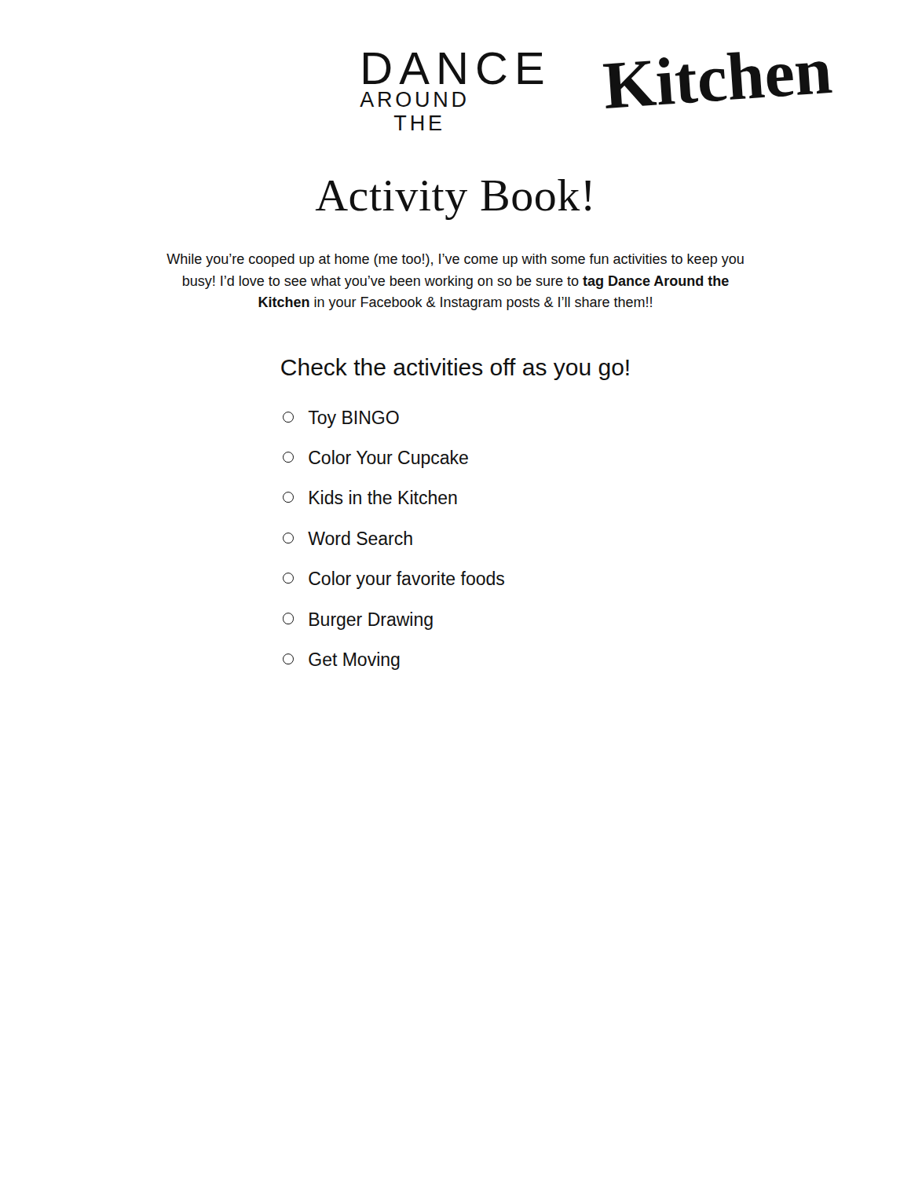Dance Around the Kitchen
Activity Book!
While you’re cooped up at home (me too!), I’ve come up with some fun activities to keep you busy! I’d love to see what you’ve been working on so be sure to tag Dance Around the Kitchen in your Facebook & Instagram posts & I’ll share them!!
Check the activities off as you go!
Toy BINGO
Color Your Cupcake
Kids in the Kitchen
Word Search
Color your favorite foods
Burger Drawing
Get Moving